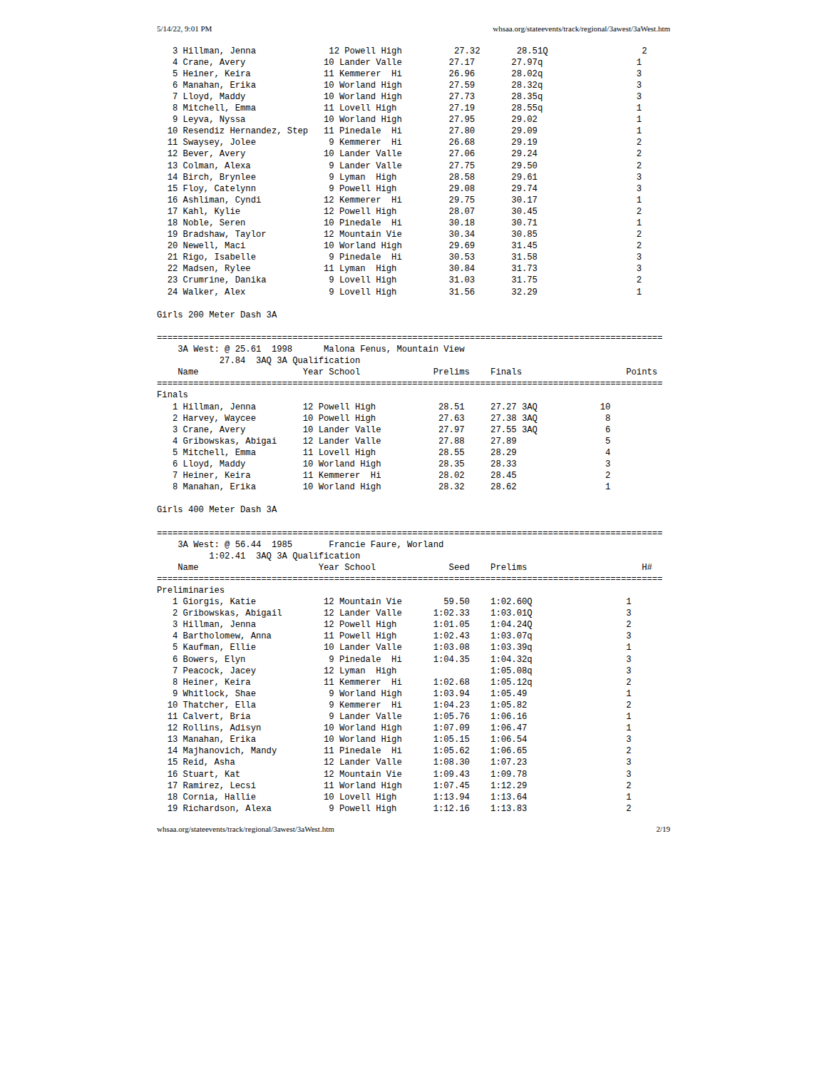5/14/22, 9:01 PM whsaa.org/stateevents/track/regional/3awest/3aWest.htm
   3 Hillman, Jenna              12 Powell High          27.32       28.51Q                  2
   4 Crane, Avery               10 Lander Valle         27.17       27.97q                  1
   5 Heiner, Keira              11 Kemmerer  Hi         26.96       28.02q                  3
   6 Manahan, Erika             10 Worland High         27.59       28.32q                  3
   7 Lloyd, Maddy               10 Worland High         27.73       28.35q                  3
   8 Mitchell, Emma             11 Lovell High          27.19       28.55q                  1
   9 Leyva, Nyssa               10 Worland High         27.95       29.02                   1
  10 Resendiz Hernandez, Step   11 Pinedale  Hi         27.80       29.09                   1
  11 Swaysey, Jolee              9 Kemmerer  Hi         26.68       29.19                   2
  12 Bever, Avery               10 Lander Valle         27.06       29.24                   2
  13 Colman, Alexa               9 Lander Valle         27.75       29.50                   2
  14 Birch, Brynlee              9 Lyman  High          28.58       29.61                   3
  15 Floy, Catelynn              9 Powell High          29.08       29.74                   3
  16 Ashliman, Cyndi            12 Kemmerer  Hi         29.75       30.17                   1
  17 Kahl, Kylie                12 Powell High          28.07       30.45                   2
  18 Noble, Seren               10 Pinedale  Hi         30.18       30.71                   1
  19 Bradshaw, Taylor           12 Mountain Vie         30.34       30.85                   2
  20 Newell, Maci               10 Worland High         29.69       31.45                   2
  21 Rigo, Isabelle              9 Pinedale  Hi         30.53       31.58                   3
  22 Madsen, Rylee              11 Lyman  High          30.84       31.73                   3
  23 Crumrine, Danika            9 Lovell High          31.03       31.75                   2
  24 Walker, Alex                9 Lovell High          31.56       32.29                   1

Girls 200 Meter Dash 3A

=================================================================================================
    3A West: @ 25.61  1998      Malona Fenus, Mountain View
            27.84  3AQ 3A Qualification
    Name                    Year School              Prelims    Finals                    Points
=================================================================================================
Finals
   1 Hillman, Jenna         12 Powell High            28.51     27.27 3AQ            10
   2 Harvey, Waycee         10 Powell High            27.63     27.38 3AQ             8
   3 Crane, Avery           10 Lander Valle           27.97     27.55 3AQ             6
   4 Gribowskas, Abigai     12 Lander Valle           27.88     27.89                 5
   5 Mitchell, Emma         11 Lovell High            28.55     28.29                 4
   6 Lloyd, Maddy           10 Worland High           28.35     28.33                 3
   7 Heiner, Keira          11 Kemmerer  Hi           28.02     28.45                 2
   8 Manahan, Erika         10 Worland High           28.32     28.62                 1

Girls 400 Meter Dash 3A

=================================================================================================
    3A West: @ 56.44  1985       Francie Faure, Worland
          1:02.41  3AQ 3A Qualification
    Name                       Year School              Seed    Prelims                      H#
=================================================================================================
Preliminaries
   1 Giorgis, Katie             12 Mountain Vie        59.50    1:02.60Q                  1
   2 Gribowskas, Abigail        12 Lander Valle      1:02.33    1:03.01Q                  3
   3 Hillman, Jenna             12 Powell High       1:01.05    1:04.24Q                  2
   4 Bartholomew, Anna          11 Powell High       1:02.43    1:03.07q                  3
   5 Kaufman, Ellie             10 Lander Valle      1:03.08    1:03.39q                  1
   6 Bowers, Elyn                9 Pinedale  Hi      1:04.35    1:04.32q                  3
   7 Peacock, Jacey             12 Lyman  High                  1:05.08q                  3
   8 Heiner, Keira              11 Kemmerer  Hi      1:02.68    1:05.12q                  2
   9 Whitlock, Shae              9 Worland High      1:03.94    1:05.49                   1
  10 Thatcher, Ella              9 Kemmerer  Hi      1:04.23    1:05.82                   2
  11 Calvert, Bria               9 Lander Valle      1:05.76    1:06.16                   1
  12 Rollins, Adisyn            10 Worland High      1:07.09    1:06.47                   1
  13 Manahan, Erika             10 Worland High      1:05.15    1:06.54                   3
  14 Majhanovich, Mandy         11 Pinedale  Hi      1:05.62    1:06.65                   2
  15 Reid, Asha                 12 Lander Valle      1:08.30    1:07.23                   3
  16 Stuart, Kat                12 Mountain Vie      1:09.43    1:09.78                   3
  17 Ramirez, Lecsi             11 Worland High      1:07.45    1:12.29                   2
  18 Cornia, Hallie             10 Lovell High       1:13.94    1:13.64                   1
  19 Richardson, Alexa           9 Powell High       1:12.16    1:13.83                   2
whsaa.org/stateevents/track/regional/3awest/3aWest.htm 2/19